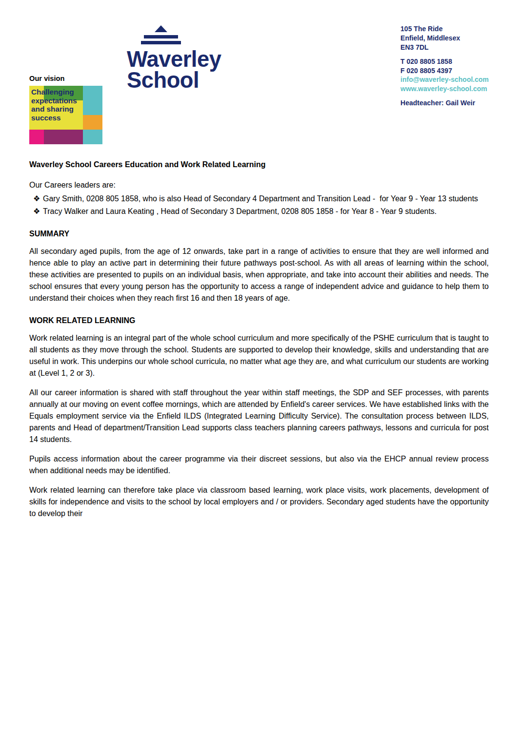Waverley
School
105 The Ride
Enfield, Middlesex
EN3 7DL
T 020 8805 1858
F 020 8805 4397
info@waverley-school.com
www.waverley-school.com
Headteacher: Gail Weir
Our vision
Challenging expectations and sharing success
Waverley School Careers Education and Work Related Learning
Our Careers leaders are:
Gary Smith, 0208 805 1858, who is also Head of Secondary 4 Department and Transition Lead - for Year 9 - Year 13 students
Tracy Walker and Laura Keating , Head of Secondary 3 Department, 0208 805 1858 - for Year 8 - Year 9 students.
SUMMARY
All secondary aged pupils, from the age of 12 onwards, take part in a range of activities to ensure that they are well informed and hence able to play an active part in determining their future pathways post-school. As with all areas of learning within the school, these activities are presented to pupils on an individual basis, when appropriate, and take into account their abilities and needs. The school ensures that every young person has the opportunity to access a range of independent advice and guidance to help them to understand their choices when they reach first 16 and then 18 years of age.
WORK RELATED LEARNING
Work related learning is an integral part of the whole school curriculum and more specifically of the PSHE curriculum that is taught to all students as they move through the school. Students are supported to develop their knowledge, skills and understanding that are useful in work. This underpins our whole school curricula, no matter what age they are, and what curriculum our students are working at (Level 1, 2 or 3).
All our career information is shared with staff throughout the year within staff meetings, the SDP and SEF processes, with parents annually at our moving on event coffee mornings, which are attended by Enfield's career services. We have established links with the Equals employment service via the Enfield ILDS (Integrated Learning Difficulty Service). The consultation process between ILDS, parents and Head of department/Transition Lead supports class teachers planning careers pathways, lessons and curricula for post 14 students.
Pupils access information about the career programme via their discreet sessions, but also via the EHCP annual review process when additional needs may be identified.
Work related learning can therefore take place via classroom based learning, work place visits, work placements, development of skills for independence and visits to the school by local employers and / or providers. Secondary aged students have the opportunity to develop their